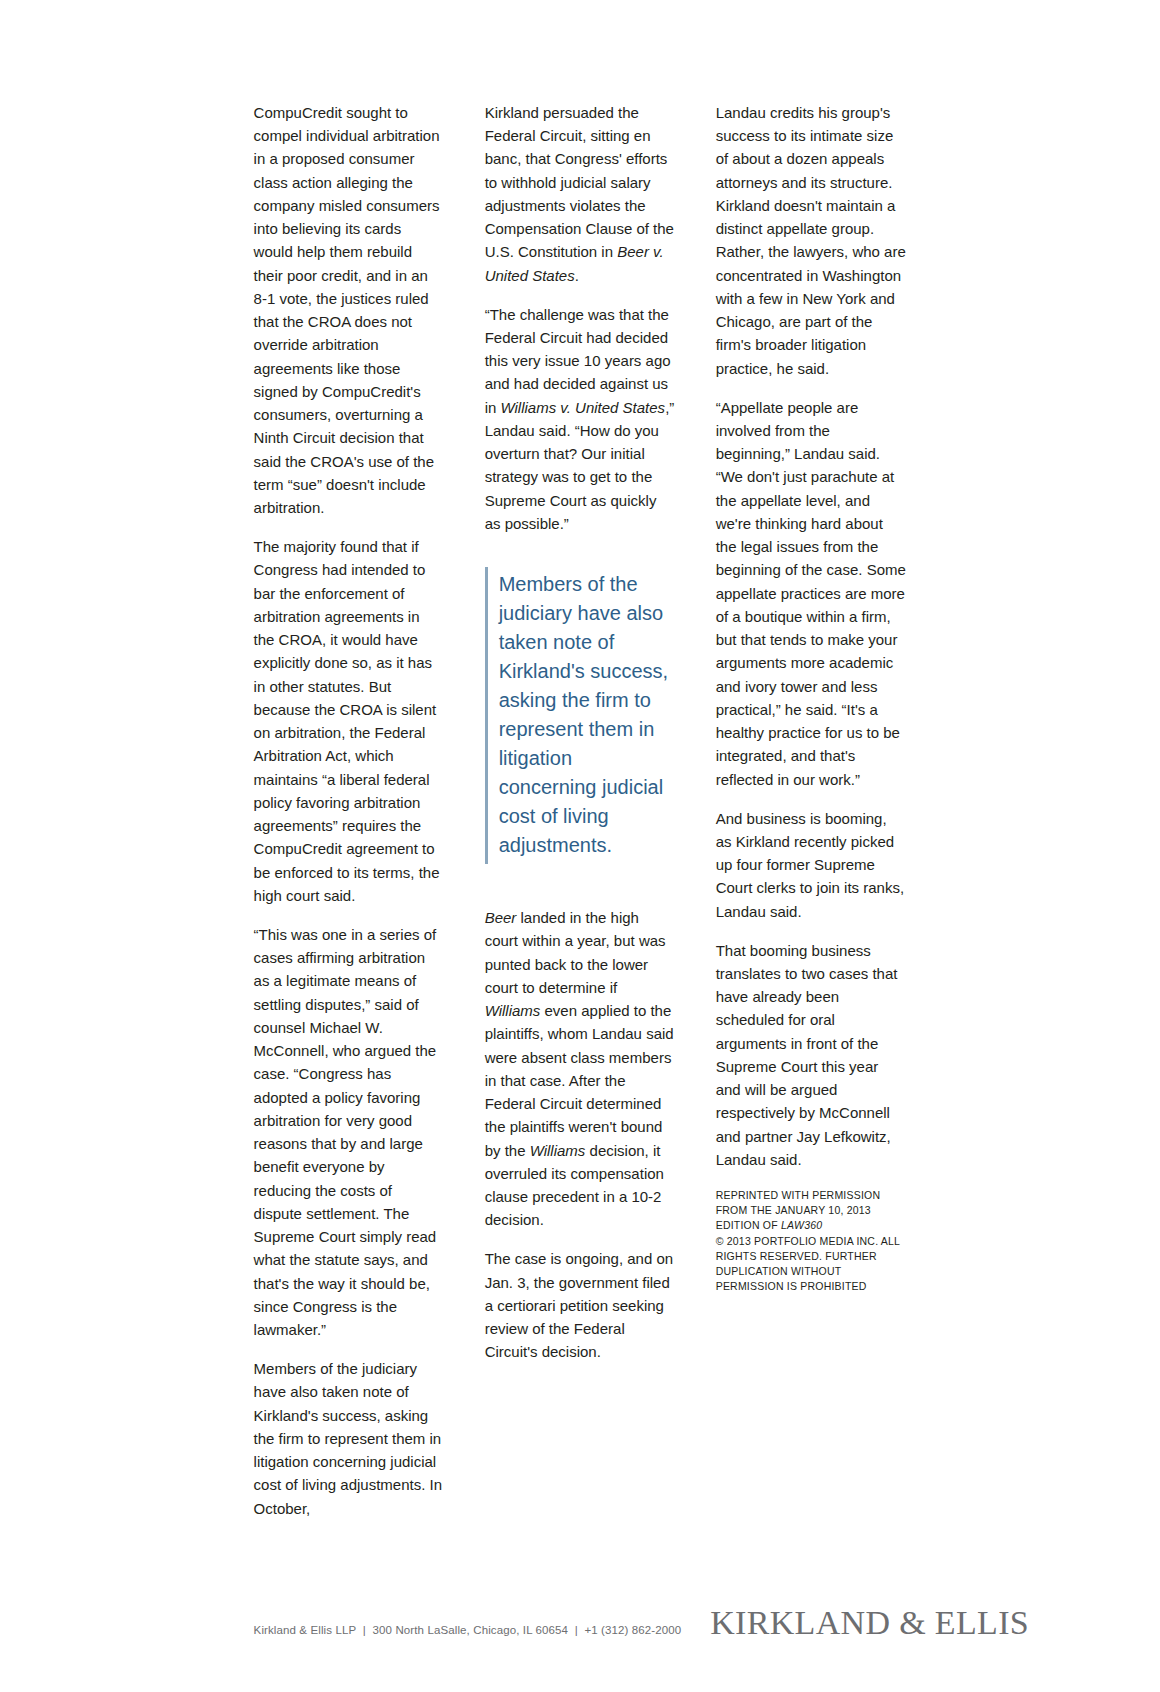CompuCredit sought to compel individual arbitration in a proposed consumer class action alleging the company misled consumers into believing its cards would help them rebuild their poor credit, and in an 8-1 vote, the justices ruled that the CROA does not override arbitration agreements like those signed by CompuCredit's consumers, overturning a Ninth Circuit decision that said the CROA's use of the term “sue” doesn't include arbitration.
The majority found that if Congress had intended to bar the enforcement of arbitration agreements in the CROA, it would have explicitly done so, as it has in other statutes. But because the CROA is silent on arbitration, the Federal Arbitration Act, which maintains “a liberal federal policy favoring arbitration agreements” requires the CompuCredit agreement to be enforced to its terms, the high court said.
“This was one in a series of cases affirming arbitration as a legitimate means of settling disputes,” said of counsel Michael W. McConnell, who argued the case. “Congress has adopted a policy favoring arbitration for very good reasons that by and large benefit everyone by reducing the costs of dispute settlement. The Supreme Court simply read what the statute says, and that's the way it should be, since Congress is the lawmaker.”
Members of the judiciary have also taken note of Kirkland's success, asking the firm to represent them in litigation concerning judicial cost of living adjustments. In October,
Kirkland persuaded the Federal Circuit, sitting en banc, that Congress' efforts to withhold judicial salary adjustments violates the Compensation Clause of the U.S. Constitution in Beer v. United States.
“The challenge was that the Federal Circuit had decided this very issue 10 years ago and had decided against us in Williams v. United States,” Landau said. “How do you overturn that? Our initial strategy was to get to the Supreme Court as quickly as possible.”
Members of the judiciary have also taken note of Kirkland's success, asking the firm to represent them in litigation concerning judicial cost of living adjustments.
Beer landed in the high court within a year, but was punted back to the lower court to determine if Williams even applied to the plaintiffs, whom Landau said were absent class members in that case. After the Federal Circuit determined the plaintiffs weren't bound by the Williams decision, it overruled its compensation clause precedent in a 10-2 decision.
The case is ongoing, and on Jan. 3, the government filed a certiorari petition seeking review of the Federal Circuit's decision.
Landau credits his group's success to its intimate size of about a dozen appeals attorneys and its structure. Kirkland doesn't maintain a distinct appellate group. Rather, the lawyers, who are concentrated in Washington with a few in New York and Chicago, are part of the firm's broader litigation practice, he said.
“Appellate people are involved from the beginning,” Landau said. “We don't just parachute at the appellate level, and we're thinking hard about the legal issues from the beginning of the case. Some appellate practices are more of a boutique within a firm, but that tends to make your arguments more academic and ivory tower and less practical,” he said. “It's a healthy practice for us to be integrated, and that's reflected in our work.”
And business is booming, as Kirkland recently picked up four former Supreme Court clerks to join its ranks, Landau said.
That booming business translates to two cases that have already been scheduled for oral arguments in front of the Supreme Court this year and will be argued respectively by McConnell and partner Jay Lefkowitz, Landau said.
REPRINTED WITH PERMISSION FROM THE JANUARY 10, 2013 EDITION OF LAW360
© 2013 PORTFOLIO MEDIA INC. ALL RIGHTS RESERVED. FURTHER DUPLICATION WITHOUT PERMISSION IS PROHIBITED
Kirkland & Ellis LLP | 300 North LaSalle, Chicago, IL 60654 | +1 (312) 862-2000
KIRKLAND & ELLIS